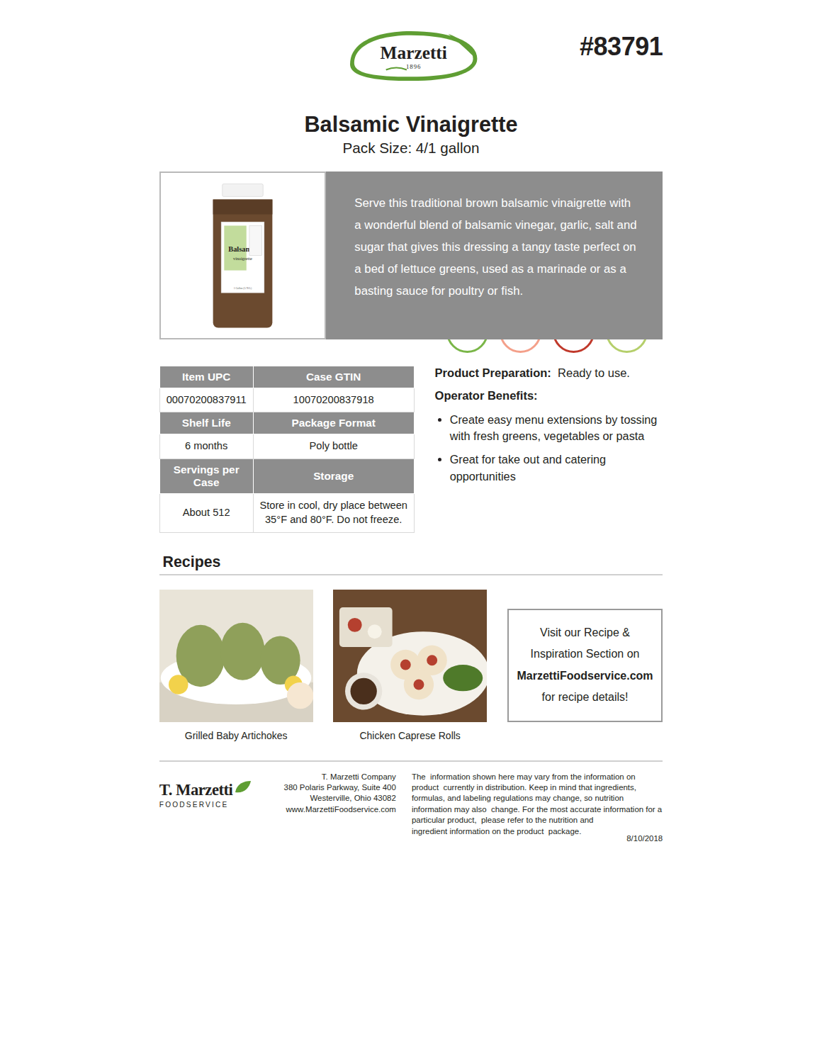Marzetti 1896
#83791
Balsamic Vinaigrette
Pack Size: 4/1 gallon
Serve this traditional brown balsamic vinaigrette with a wonderful blend of balsamic vinegar, garlic, salt and sugar that gives this dressing a tangy taste perfect on a bed of lettuce greens, used as a marinade or as a basting sauce for poultry or fish.
GF
HFCS FREE
MSG FREE
VGT
| Item UPC | Case GTIN |
| --- | --- |
| 00070200837911 | 10070200837918 |
| Shelf Life | Package Format |
| 6 months | Poly bottle |
| Servings per Case | Storage |
| About 512 | Store in cool, dry place between 35°F and 80°F. Do not freeze. |
Product Preparation: Ready to use.
Operator Benefits:
Create easy menu extensions by tossing with fresh greens, vegetables or pasta
Great for take out and catering opportunities
Recipes
Grilled Baby Artichokes
Chicken Caprese Rolls
Visit our Recipe &
Inspiration Section on
MarzettiFoodservice.com
for recipe details!
T. Marzetti
FOODSERVICE
T. Marzetti Company
380 Polaris Parkway, Suite 400
Westerville, Ohio 43082
www.MarzettiFoodservice.com
The information shown here may vary from the information on product currently in distribution. Keep in mind that ingredients, formulas, and labeling regulations may change, so nutrition information may also change. For the most accurate information for a particular product, please refer to the nutrition and
ingredient information on the product package.
8/10/2018